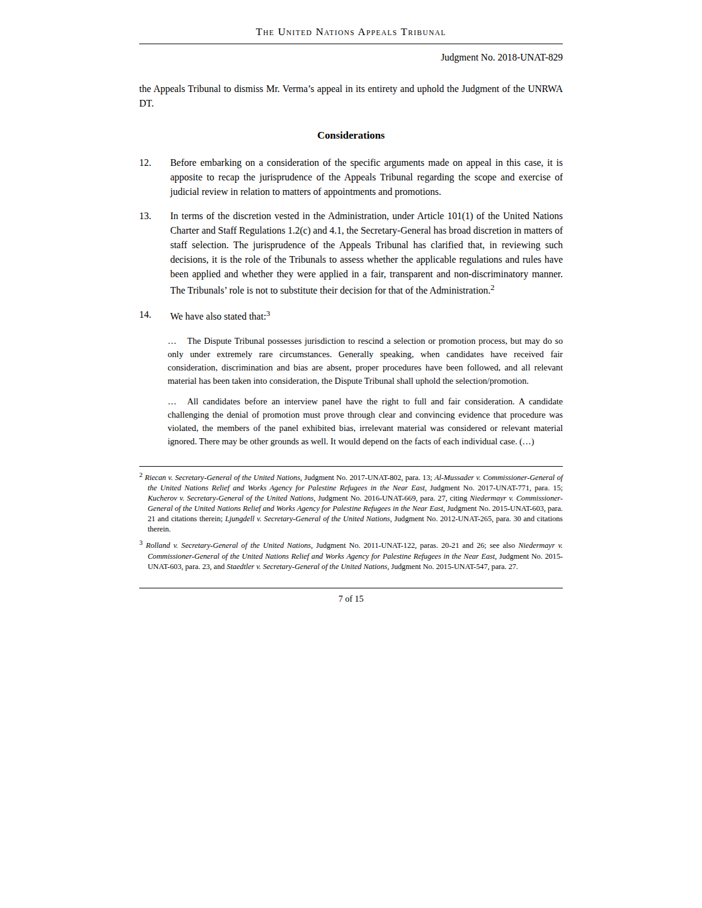The United Nations Appeals Tribunal
Judgment No. 2018-UNAT-829
the Appeals Tribunal to dismiss Mr. Verma’s appeal in its entirety and uphold the Judgment of the UNRWA DT.
Considerations
12.
Before embarking on a consideration of the specific arguments made on appeal in this case, it is apposite to recap the jurisprudence of the Appeals Tribunal regarding the scope and exercise of judicial review in relation to matters of appointments and promotions.
13.
In terms of the discretion vested in the Administration, under Article 101(1) of the United Nations Charter and Staff Regulations 1.2(c) and 4.1, the Secretary-General has broad discretion in matters of staff selection. The jurisprudence of the Appeals Tribunal has clarified that, in reviewing such decisions, it is the role of the Tribunals to assess whether the applicable regulations and rules have been applied and whether they were applied in a fair, transparent and non-discriminatory manner. The Tribunals’ role is not to substitute their decision for that of the Administration.2
14.
We have also stated that:3
…The Dispute Tribunal possesses jurisdiction to rescind a selection or promotion process, but may do so only under extremely rare circumstances. Generally speaking, when candidates have received fair consideration, discrimination and bias are absent, proper procedures have been followed, and all relevant material has been taken into consideration, the Dispute Tribunal shall uphold the selection/promotion.
…All candidates before an interview panel have the right to full and fair consideration. A candidate challenging the denial of promotion must prove through clear and convincing evidence that procedure was violated, the members of the panel exhibited bias, irrelevant material was considered or relevant material ignored. There may be other grounds as well. It would depend on the facts of each individual case. (…)
2 Riecan v. Secretary-General of the United Nations, Judgment No. 2017-UNAT-802, para. 13; Al-Mussader v. Commissioner-General of the United Nations Relief and Works Agency for Palestine Refugees in the Near East, Judgment No. 2017-UNAT-771, para. 15; Kucherov v. Secretary-General of the United Nations, Judgment No. 2016-UNAT-669, para. 27, citing Niedermayr v. Commissioner-General of the United Nations Relief and Works Agency for Palestine Refugees in the Near East, Judgment No. 2015-UNAT-603, para. 21 and citations therein; Ljungdell v. Secretary-General of the United Nations, Judgment No. 2012-UNAT-265, para. 30 and citations therein.
3 Rolland v. Secretary-General of the United Nations, Judgment No. 2011-UNAT-122, paras. 20-21 and 26; see also Niedermayr v. Commissioner-General of the United Nations Relief and Works Agency for Palestine Refugees in the Near East, Judgment No. 2015-UNAT-603, para. 23, and Staedtler v. Secretary-General of the United Nations, Judgment No. 2015-UNAT-547, para. 27.
7 of 15